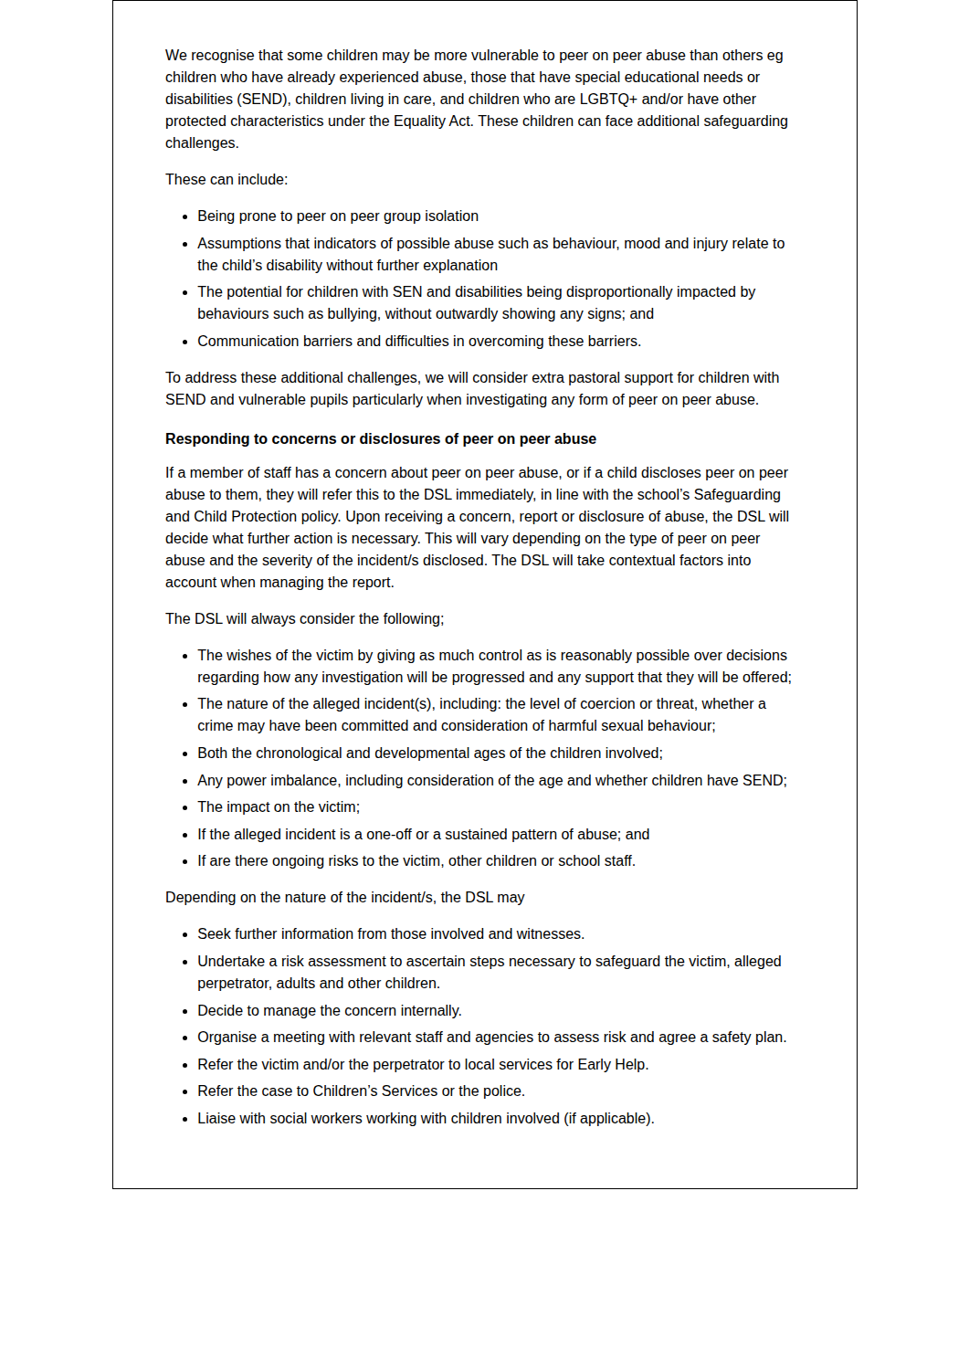We recognise that some children may be more vulnerable to peer on peer abuse than others eg children who have already experienced abuse, those that have special educational needs or disabilities (SEND), children living in care, and children who are LGBTQ+ and/or have other protected characteristics under the Equality Act. These children can face additional safeguarding challenges.
These can include:
Being prone to peer on peer group isolation
Assumptions that indicators of possible abuse such as behaviour, mood and injury relate to the child’s disability without further explanation
The potential for children with SEN and disabilities being disproportionally impacted by behaviours such as bullying, without outwardly showing any signs; and
Communication barriers and difficulties in overcoming these barriers.
To address these additional challenges, we will consider extra pastoral support for children with SEND and vulnerable pupils particularly when investigating any form of peer on peer abuse.
Responding to concerns or disclosures of peer on peer abuse
If a member of staff has a concern about peer on peer abuse, or if a child discloses peer on peer abuse to them, they will refer this to the DSL immediately, in line with the school’s Safeguarding and Child Protection policy. Upon receiving a concern, report or disclosure of abuse, the DSL will decide what further action is necessary. This will vary depending on the type of peer on peer abuse and the severity of the incident/s disclosed. The DSL will take contextual factors into account when managing the report.
The DSL will always consider the following;
The wishes of the victim by giving as much control as is reasonably possible over decisions regarding how any investigation will be progressed and any support that they will be offered;
The nature of the alleged incident(s), including: the level of coercion or threat, whether a crime may have been committed and consideration of harmful sexual behaviour;
Both the chronological and developmental ages of the children involved;
Any power imbalance, including consideration of the age and whether children have SEND;
The impact on the victim;
If the alleged incident is a one-off or a sustained pattern of abuse; and
If are there ongoing risks to the victim, other children or school staff.
Depending on the nature of the incident/s, the DSL may
Seek further information from those involved and witnesses.
Undertake a risk assessment to ascertain steps necessary to safeguard the victim, alleged perpetrator, adults and other children.
Decide to manage the concern internally.
Organise a meeting with relevant staff and agencies to assess risk and agree a safety plan.
Refer the victim and/or the perpetrator to local services for Early Help.
Refer the case to Children’s Services or the police.
Liaise with social workers working with children involved (if applicable).